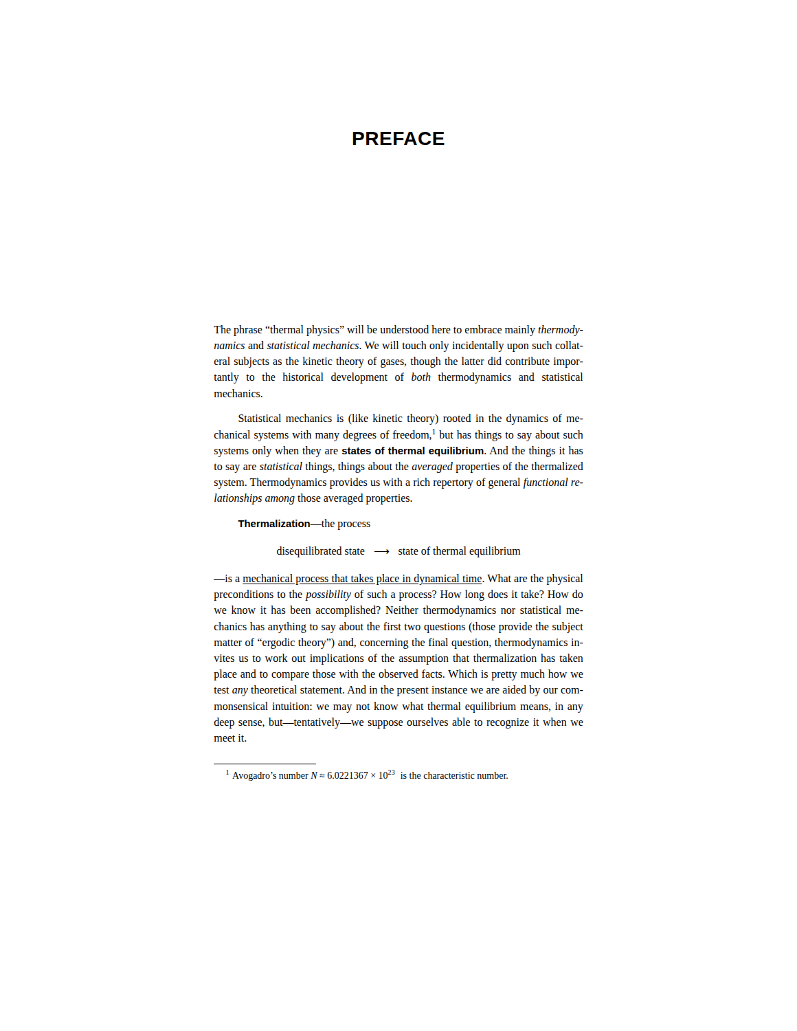PREFACE
The phrase “thermal physics” will be understood here to embrace mainly thermodynamics and statistical mechanics. We will touch only incidentally upon such collateral subjects as the kinetic theory of gases, though the latter did contribute importantly to the historical development of both thermodynamics and statistical mechanics.
Statistical mechanics is (like kinetic theory) rooted in the dynamics of mechanical systems with many degrees of freedom,1 but has things to say about such systems only when they are states of thermal equilibrium. And the things it has to say are statistical things, things about the averaged properties of the thermalized system. Thermodynamics provides us with a rich repertory of general functional relationships among those averaged properties.
Thermalization—the process
disequilibrated state ⟶ state of thermal equilibrium
—is a mechanical process that takes place in dynamical time. What are the physical preconditions to the possibility of such a process? How long does it take? How do we know it has been accomplished? Neither thermodynamics nor statistical mechanics has anything to say about the first two questions (those provide the subject matter of “ergodic theory”) and, concerning the final question, thermodynamics invites us to work out implications of the assumption that thermalization has taken place and to compare those with the observed facts. Which is pretty much how we test any theoretical statement. And in the present instance we are aided by our commonsensical intuition: we may not know what thermal equilibrium means, in any deep sense, but—tentatively—we suppose ourselves able to recognize it when we meet it.
1Avogadro’s number N ≈ 6.0221367 × 1023 is the characteristic number.